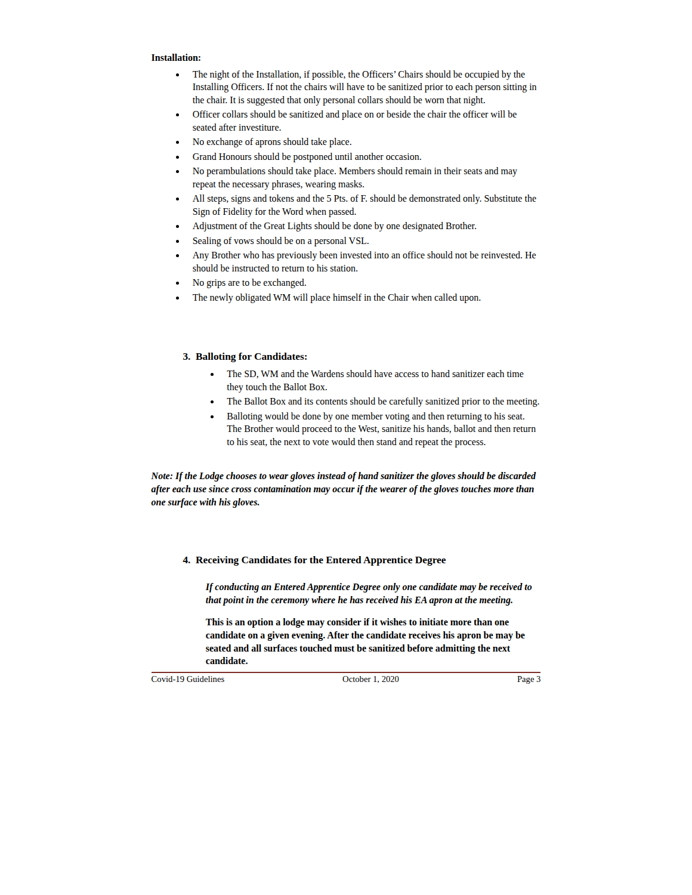Installation:
The night of the Installation, if possible, the Officers’ Chairs should be occupied by the Installing Officers. If not the chairs will have to be sanitized prior to each person sitting in the chair. It is suggested that only personal collars should be worn that night.
Officer collars should be sanitized and place on or beside the chair the officer will be seated after investiture.
No exchange of aprons should take place.
Grand Honours should be postponed until another occasion.
No perambulations should take place. Members should remain in their seats and may repeat the necessary phrases, wearing masks.
All steps, signs and tokens and the 5 Pts. of F. should be demonstrated only. Substitute the Sign of Fidelity for the Word when passed.
Adjustment of the Great Lights should be done by one designated Brother.
Sealing of vows should be on a personal VSL.
Any Brother who has previously been invested into an office should not be reinvested. He should be instructed to return to his station.
No grips are to be exchanged.
The newly obligated WM will place himself in the Chair when called upon.
3. Balloting for Candidates:
The SD, WM and the Wardens should have access to hand sanitizer each time they touch the Ballot Box.
The Ballot Box and its contents should be carefully sanitized prior to the meeting.
Balloting would be done by one member voting and then returning to his seat. The Brother would proceed to the West, sanitize his hands, ballot and then return to his seat, the next to vote would then stand and repeat the process.
Note: If the Lodge chooses to wear gloves instead of hand sanitizer the gloves should be discarded after each use since cross contamination may occur if the wearer of the gloves touches more than one surface with his gloves.
4. Receiving Candidates for the Entered Apprentice Degree
If conducting an Entered Apprentice Degree only one candidate may be received to that point in the ceremony where he has received his EA apron at the meeting.
This is an option a lodge may consider if it wishes to initiate more than one candidate on a given evening. After the candidate receives his apron be may be seated and all surfaces touched must be sanitized before admitting the next candidate.
Covid-19 Guidelines October 1, 2020 Page 3